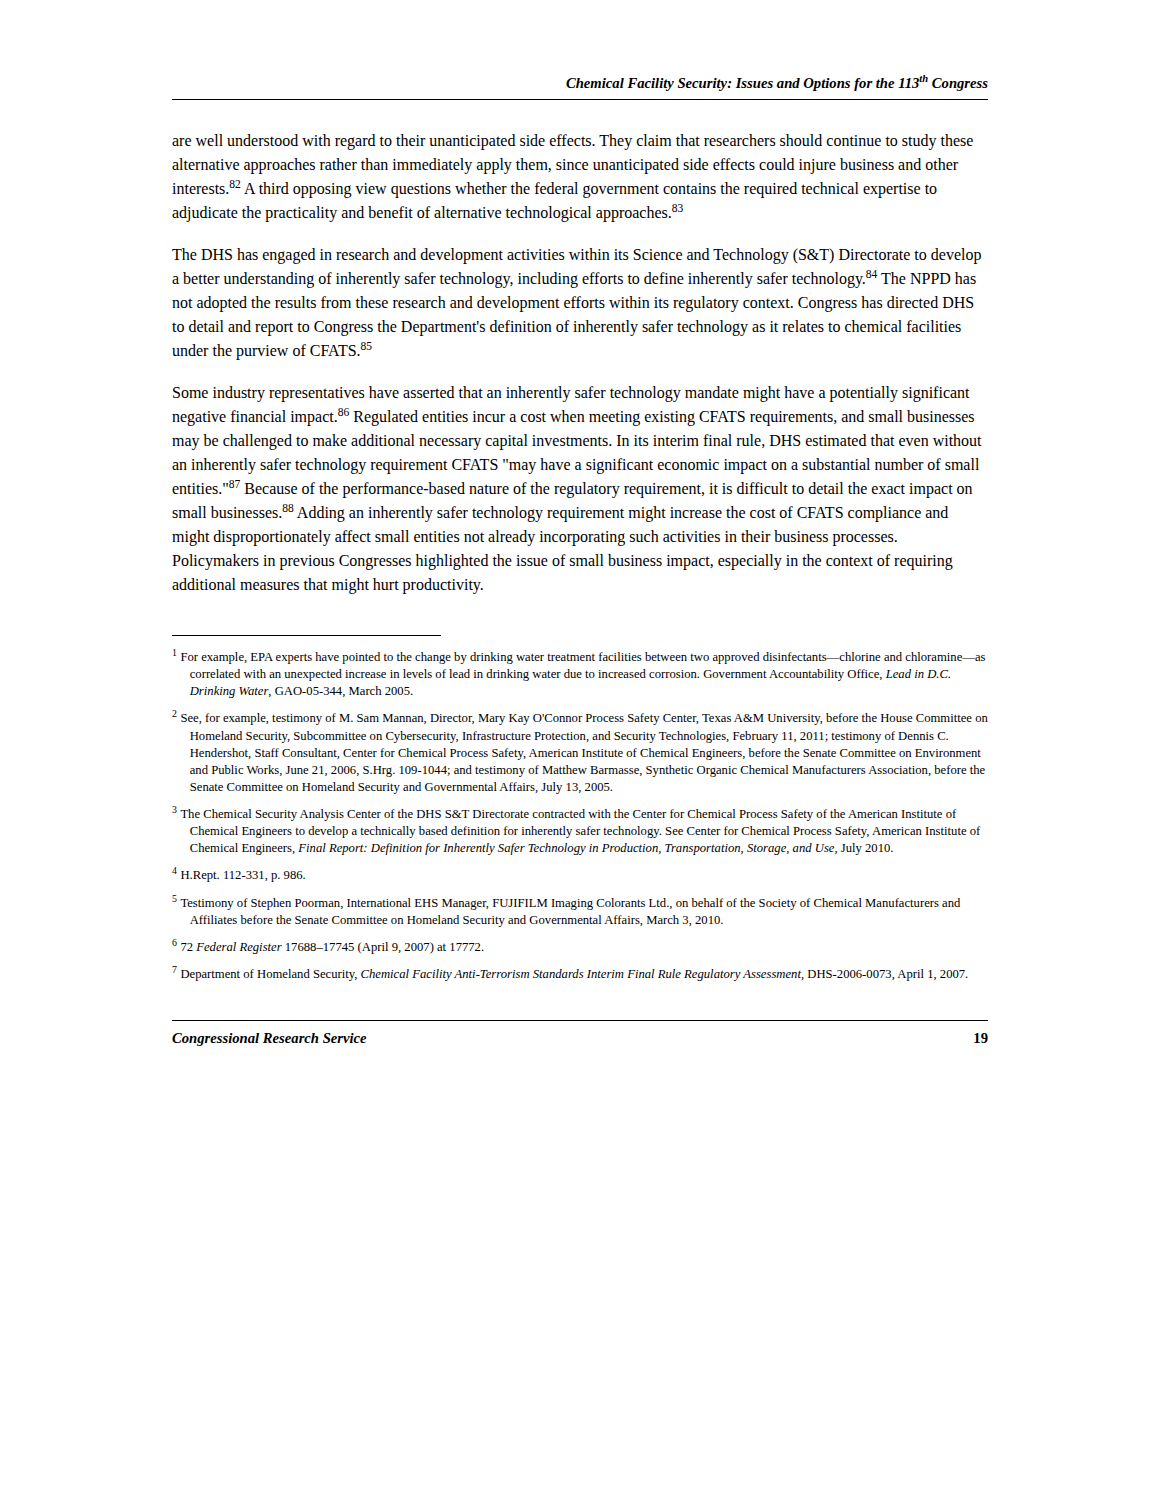Chemical Facility Security: Issues and Options for the 113th Congress
are well understood with regard to their unanticipated side effects. They claim that researchers should continue to study these alternative approaches rather than immediately apply them, since unanticipated side effects could injure business and other interests.82 A third opposing view questions whether the federal government contains the required technical expertise to adjudicate the practicality and benefit of alternative technological approaches.83
The DHS has engaged in research and development activities within its Science and Technology (S&T) Directorate to develop a better understanding of inherently safer technology, including efforts to define inherently safer technology.84 The NPPD has not adopted the results from these research and development efforts within its regulatory context. Congress has directed DHS to detail and report to Congress the Department's definition of inherently safer technology as it relates to chemical facilities under the purview of CFATS.85
Some industry representatives have asserted that an inherently safer technology mandate might have a potentially significant negative financial impact.86 Regulated entities incur a cost when meeting existing CFATS requirements, and small businesses may be challenged to make additional necessary capital investments. In its interim final rule, DHS estimated that even without an inherently safer technology requirement CFATS "may have a significant economic impact on a substantial number of small entities."87 Because of the performance-based nature of the regulatory requirement, it is difficult to detail the exact impact on small businesses.88 Adding an inherently safer technology requirement might increase the cost of CFATS compliance and might disproportionately affect small entities not already incorporating such activities in their business processes. Policymakers in previous Congresses highlighted the issue of small business impact, especially in the context of requiring additional measures that might hurt productivity.
For example, EPA experts have pointed to the change by drinking water treatment facilities between two approved disinfectants—chlorine and chloramine—as correlated with an unexpected increase in levels of lead in drinking water due to increased corrosion. Government Accountability Office, Lead in D.C. Drinking Water, GAO-05-344, March 2005.
See, for example, testimony of M. Sam Mannan, Director, Mary Kay O'Connor Process Safety Center, Texas A&M University, before the House Committee on Homeland Security, Subcommittee on Cybersecurity, Infrastructure Protection, and Security Technologies, February 11, 2011; testimony of Dennis C. Hendershot, Staff Consultant, Center for Chemical Process Safety, American Institute of Chemical Engineers, before the Senate Committee on Environment and Public Works, June 21, 2006, S.Hrg. 109-1044; and testimony of Matthew Barmasse, Synthetic Organic Chemical Manufacturers Association, before the Senate Committee on Homeland Security and Governmental Affairs, July 13, 2005.
The Chemical Security Analysis Center of the DHS S&T Directorate contracted with the Center for Chemical Process Safety of the American Institute of Chemical Engineers to develop a technically based definition for inherently safer technology. See Center for Chemical Process Safety, American Institute of Chemical Engineers, Final Report: Definition for Inherently Safer Technology in Production, Transportation, Storage, and Use, July 2010.
H.Rept. 112-331, p. 986.
Testimony of Stephen Poorman, International EHS Manager, FUJIFILM Imaging Colorants Ltd., on behalf of the Society of Chemical Manufacturers and Affiliates before the Senate Committee on Homeland Security and Governmental Affairs, March 3, 2010.
72 Federal Register 17688–17745 (April 9, 2007) at 17772.
Department of Homeland Security, Chemical Facility Anti-Terrorism Standards Interim Final Rule Regulatory Assessment, DHS-2006-0073, April 1, 2007.
Congressional Research Service 19